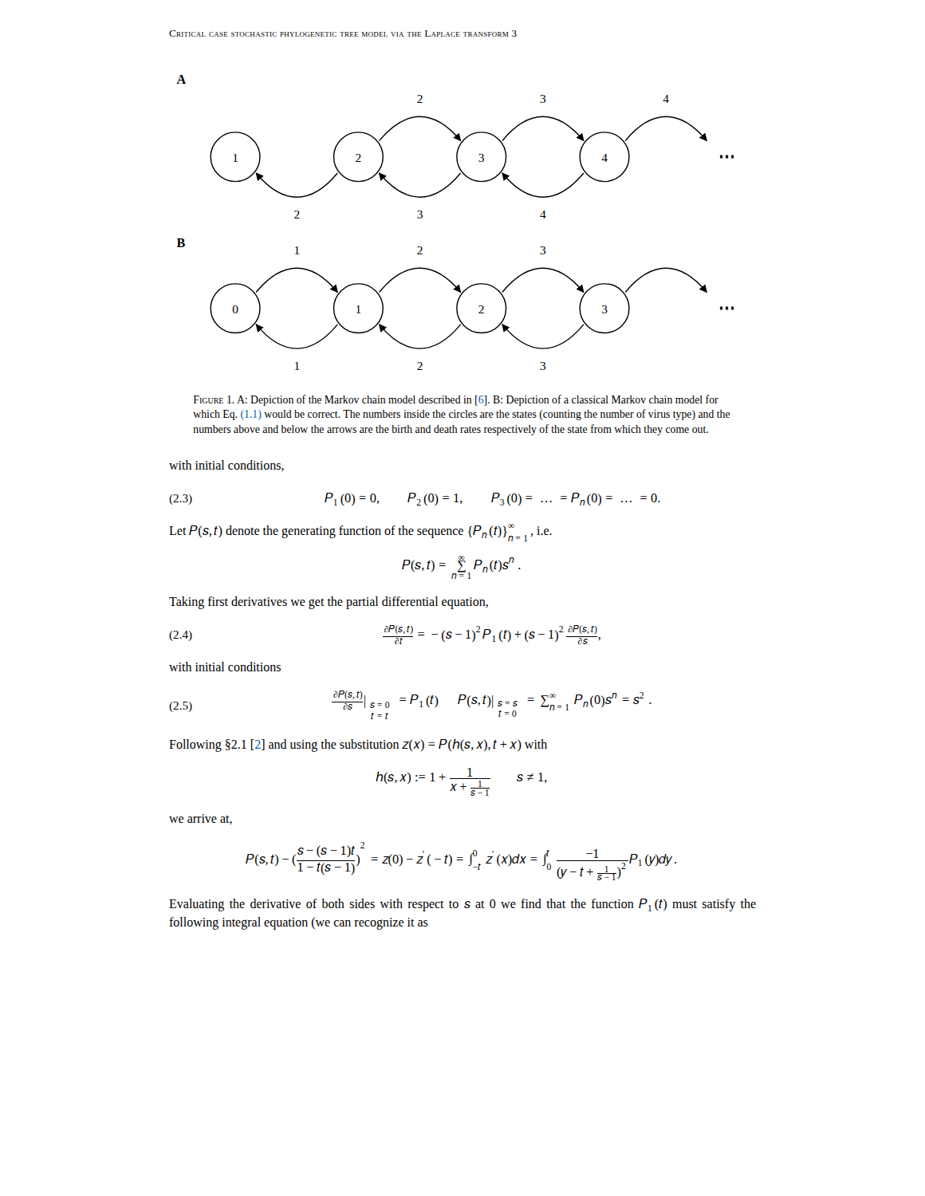Critical case stochastic phylogenetic tree model via the Laplace transform 3
A 1 2 3 4 2 3 4 2 3 4 ⋯ B 0 1 2 3 1 2 3 1 2 3 ⋯
Figure 1. A: Depiction of the Markov chain model described in [6]. B: Depiction of a classical Markov chain model for which Eq. (1.1) would be correct. The numbers inside the circles are the states (counting the number of virus type) and the numbers above and below the arrows are the birth and death rates respectively of the state from which they come out.
with initial conditions,
(2.3)
P1(0)=0, P2(0)=1, P3(0)=…= Pn(0)=…=0.
Let P(s,t) denote the generating function of the sequence {Pn(t)}n=1∞, i.e.
P(s,t)= ∑ n=1 ∞ Pn(t)sn.
Taking first derivatives we get the partial differential equation,
(2.4)
∂P(s,t) ∂t = −(s−1)2 P1(t) + (s−1)2 ∂P(s,t) ∂s ,
with initial conditions
(2.5)
∂P(s,t) ∂s | s=0t=t = P1(t) P(s,t)| s=st=0 = ∑ n=1 ∞ Pn(0)sn =s2.
Following §2.1 [2] and using the substitution z(x)=P(h(s,x),t+x) with
h(s,x) := 1+ 1 x+1s−1 s≠1,
we arrive at,
P(s,t) − ( s−(s−1)t 1−t(s−1) ) 2 = z(0) − z′(−t) = ∫ −t 0 z′(x)dx = ∫ 0 t −1 (y−t+ 1s−1 ) 2 P1(y)dy.
Evaluating the derivative of both sides with respect to s at 0 we find that the function P1(t) must satisfy the following integral equation (we can recognize it as